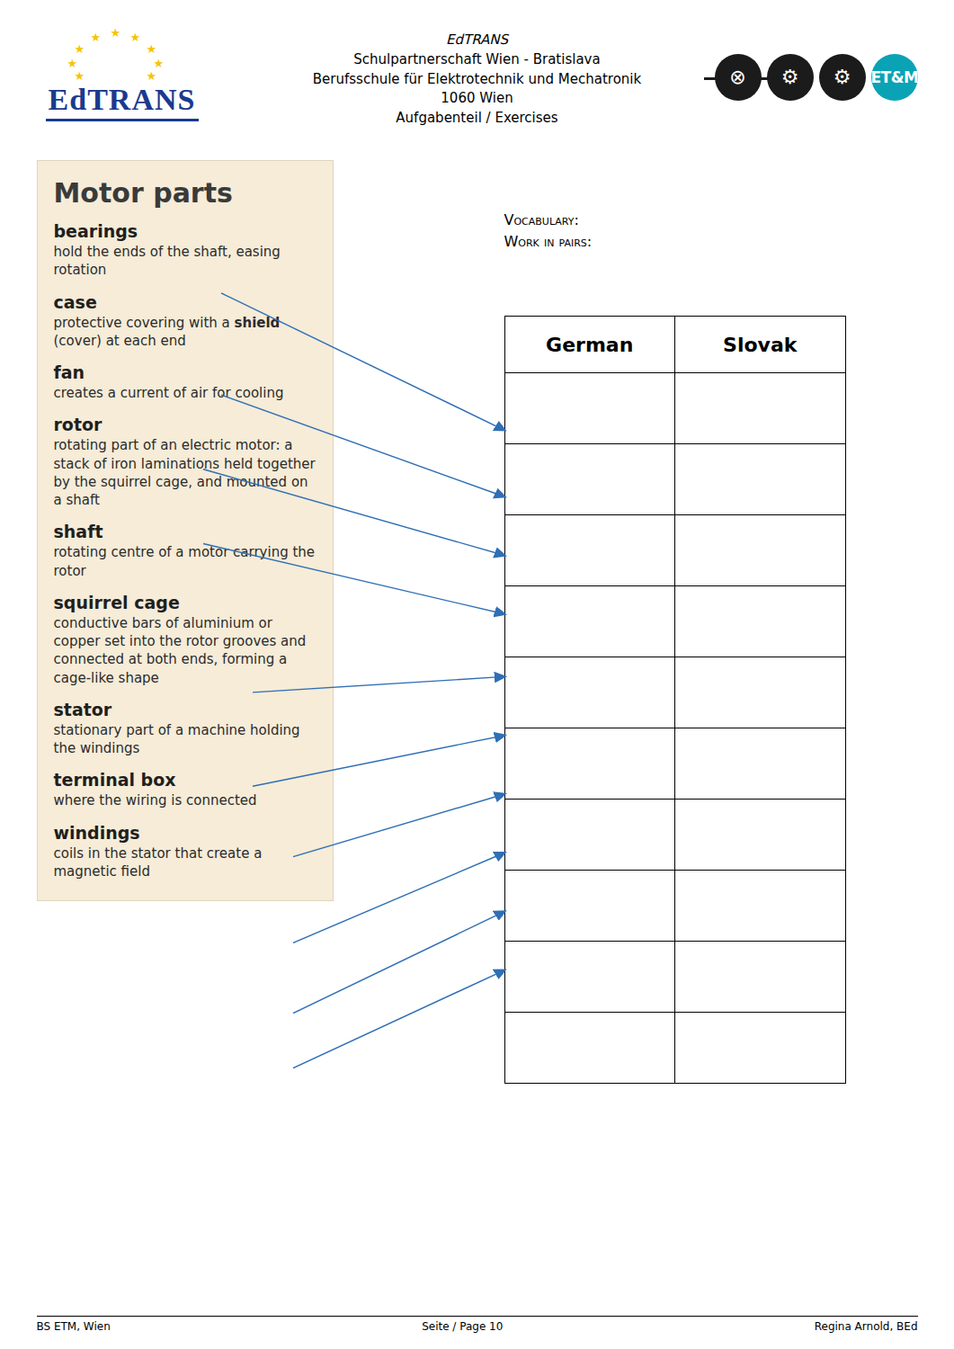★ ★ ★ ★ ★ ★ ★ ★ ★
Ed TRANS
EdTRANS
Schulpartnerschaft Wien - Bratislava
Berufsschule für Elektrotechnik und Mechatronik
1060 Wien
Aufgabenteil / Exercises
⊗
⚙
⚙
ET&M
Motor parts
bearings
hold the ends of the shaft, easing rotation
case
protective covering with a shield (cover) at each end
fan
creates a current of air for cooling
rotor
rotating part of an electric motor: a stack of iron laminations held together by the squirrel cage, and mounted on a shaft
shaft
rotating centre of a motor carrying the rotor
squirrel cage
conductive bars of aluminium or copper set into the rotor grooves and connected at both ends, forming a cage-like shape
stator
stationary part of a machine holding the windings
terminal box
where the wiring is connected
windings
coils in the stator that create a magnetic field
Vocabulary:
Work in pairs:
| German | Slovak |
| --- | --- |
BS ETM, Wien Seite / Page 10 Regina Arnold, BEd